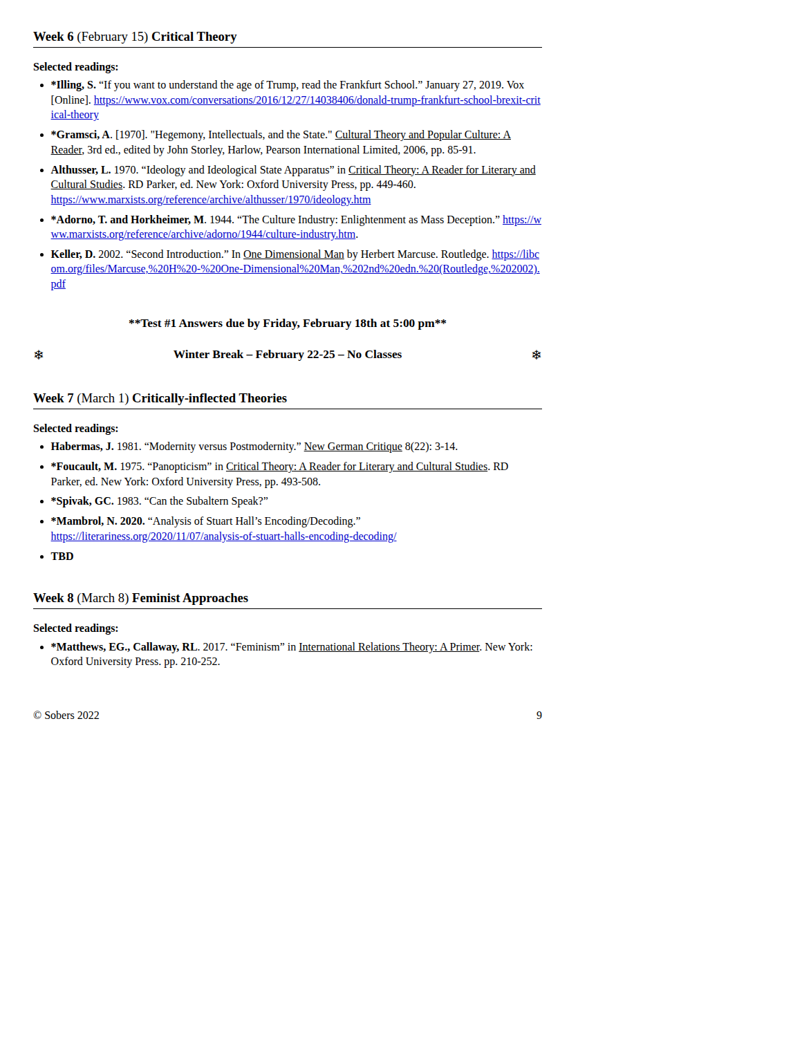Week 6 (February 15) Critical Theory
Selected readings:
*Illing, S. “If you want to understand the age of Trump, read the Frankfurt School.” January 27, 2019. Vox [Online]. https://www.vox.com/conversations/2016/12/27/14038406/donald-trump-frankfurt-school-brexit-critical-theory
*Gramsci, A. [1970]. "Hegemony, Intellectuals, and the State." Cultural Theory and Popular Culture: A Reader, 3rd ed., edited by John Storley, Harlow, Pearson International Limited, 2006, pp. 85-91.
Althusser, L. 1970. “Ideology and Ideological State Apparatus” in Critical Theory: A Reader for Literary and Cultural Studies. RD Parker, ed. New York: Oxford University Press, pp. 449-460.
https://www.marxists.org/reference/archive/althusser/1970/ideology.htm
*Adorno, T. and Horkheimer, M. 1944. “The Culture Industry: Enlightenment as Mass Deception.” https://www.marxists.org/reference/archive/adorno/1944/culture-industry.htm.
Keller, D. 2002. “Second Introduction.” In One Dimensional Man by Herbert Marcuse. Routledge. https://libcom.org/files/Marcuse,%20H%20-%20One-Dimensional%20Man,%202nd%20edn.%20(Routledge,%202002).pdf
**Test #1 Answers due by Friday, February 18th at 5:00 pm**
❄ Winter Break – February 22-25 – No Classes ❄
Week 7 (March 1) Critically-inflected Theories
Selected readings:
Habermas, J. 1981. “Modernity versus Postmodernity.” New German Critique 8(22): 3-14.
*Foucault, M. 1975. “Panopticism” in Critical Theory: A Reader for Literary and Cultural Studies. RD Parker, ed. New York: Oxford University Press, pp. 493-508.
*Spivak, GC. 1983. “Can the Subaltern Speak?”
*Mambrol, N. 2020. “Analysis of Stuart Hall’s Encoding/Decoding.”
https://literariness.org/2020/11/07/analysis-of-stuart-halls-encoding-decoding/
TBD
Week 8 (March 8) Feminist Approaches
Selected readings:
*Matthews, EG., Callaway, RL. 2017. “Feminism” in International Relations Theory: A Primer. New York: Oxford University Press. pp. 210-252.
© Sobers 2022 9